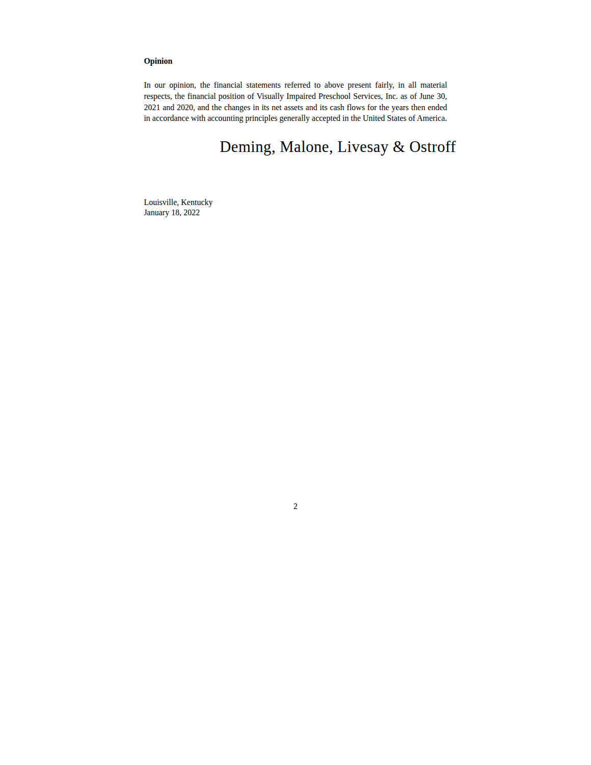Opinion
In our opinion, the financial statements referred to above present fairly, in all material respects, the financial position of Visually Impaired Preschool Services, Inc. as of June 30, 2021 and 2020, and the changes in its net assets and its cash flows for the years then ended in accordance with accounting principles generally accepted in the United States of America.
Deming, Malone, Livesay & Ostroff
Louisville, Kentucky
January 18, 2022
2